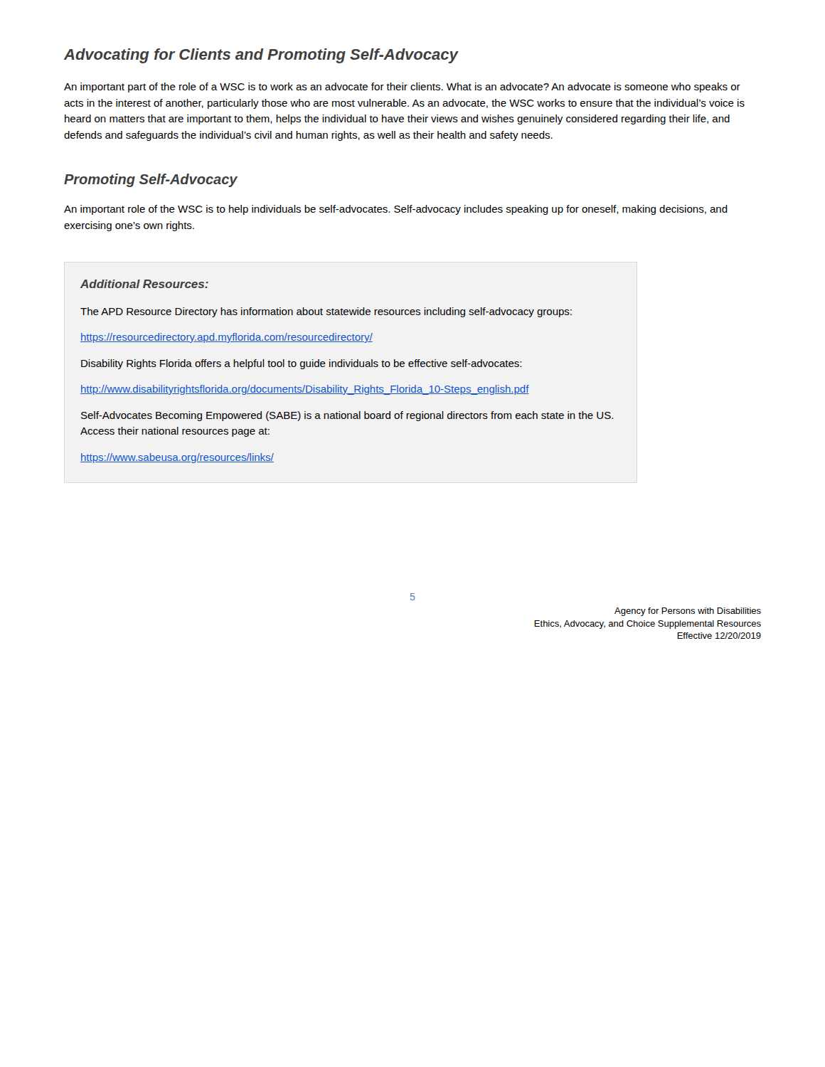Advocating for Clients and Promoting Self-Advocacy
An important part of the role of a WSC is to work as an advocate for their clients. What is an advocate? An advocate is someone who speaks or acts in the interest of another, particularly those who are most vulnerable. As an advocate, the WSC works to ensure that the individual’s voice is heard on matters that are important to them, helps the individual to have their views and wishes genuinely considered regarding their life, and defends and safeguards the individual’s civil and human rights, as well as their health and safety needs.
Promoting Self-Advocacy
An important role of the WSC is to help individuals be self-advocates. Self-advocacy includes speaking up for oneself, making decisions, and exercising one’s own rights.
Additional Resources:
The APD Resource Directory has information about statewide resources including self-advocacy groups:
https://resourcedirectory.apd.myflorida.com/resourcedirectory/
Disability Rights Florida offers a helpful tool to guide individuals to be effective self-advocates:
http://www.disabilityrightsflorida.org/documents/Disability_Rights_Florida_10-Steps_english.pdf
Self-Advocates Becoming Empowered (SABE) is a national board of regional directors from each state in the US. Access their national resources page at:
https://www.sabeusa.org/resources/links/
5
Agency for Persons with Disabilities
Ethics, Advocacy, and Choice Supplemental Resources
Effective 12/20/2019